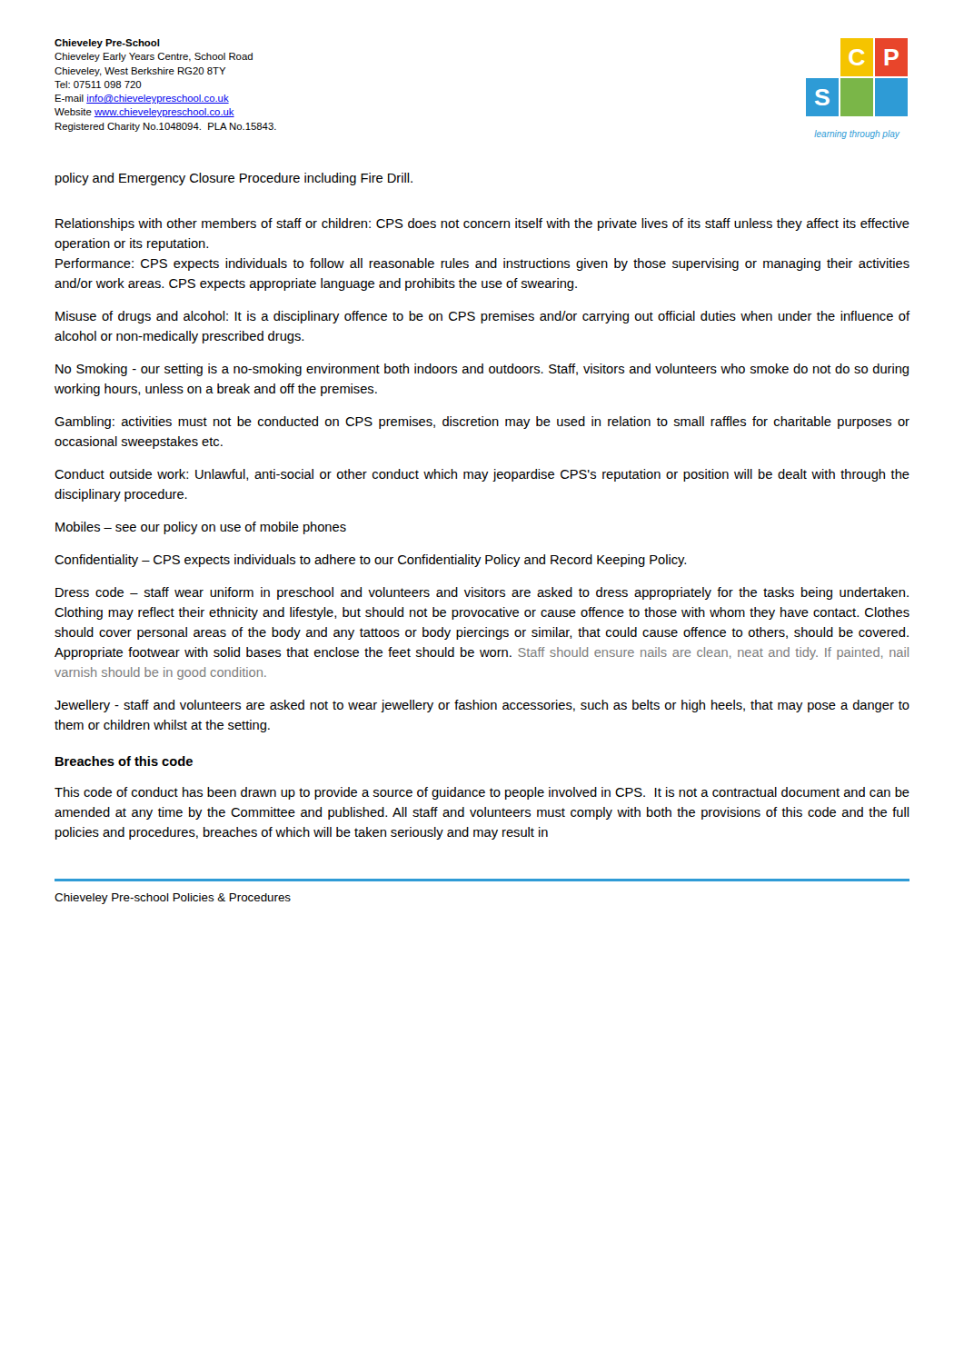Chieveley Pre-School
Chieveley Early Years Centre, School Road
Chieveley, West Berkshire RG20 8TY
Tel: 07511 098 720
E-mail info@chieveleypreschool.co.uk
Website www.chieveleypreschool.co.uk
Registered Charity No.1048094. PLA No.15843.
| | C | P |
| S | | |
learning through play
policy and Emergency Closure Procedure including Fire Drill.
Relationships with other members of staff or children: CPS does not concern itself with the private lives of its staff unless they affect its effective operation or its reputation.
Performance: CPS expects individuals to follow all reasonable rules and instructions given by those supervising or managing their activities and/or work areas. CPS expects appropriate language and prohibits the use of swearing.
Misuse of drugs and alcohol: It is a disciplinary offence to be on CPS premises and/or carrying out official duties when under the influence of alcohol or non-medically prescribed drugs.
No Smoking - our setting is a no-smoking environment both indoors and outdoors. Staff, visitors and volunteers who smoke do not do so during working hours, unless on a break and off the premises.
Gambling: activities must not be conducted on CPS premises, discretion may be used in relation to small raffles for charitable purposes or occasional sweepstakes etc.
Conduct outside work: Unlawful, anti-social or other conduct which may jeopardise CPS's reputation or position will be dealt with through the disciplinary procedure.
Mobiles – see our policy on use of mobile phones
Confidentiality – CPS expects individuals to adhere to our Confidentiality Policy and Record Keeping Policy.
Dress code – staff wear uniform in preschool and volunteers and visitors are asked to dress appropriately for the tasks being undertaken. Clothing may reflect their ethnicity and lifestyle, but should not be provocative or cause offence to those with whom they have contact. Clothes should cover personal areas of the body and any tattoos or body piercings or similar, that could cause offence to others, should be covered. Appropriate footwear with solid bases that enclose the feet should be worn. Staff should ensure nails are clean, neat and tidy. If painted, nail varnish should be in good condition.
Jewellery - staff and volunteers are asked not to wear jewellery or fashion accessories, such as belts or high heels, that may pose a danger to them or children whilst at the setting.
Breaches of this code
This code of conduct has been drawn up to provide a source of guidance to people involved in CPS. It is not a contractual document and can be amended at any time by the Committee and published. All staff and volunteers must comply with both the provisions of this code and the full policies and procedures, breaches of which will be taken seriously and may result in
Chieveley Pre-school Policies & Procedures